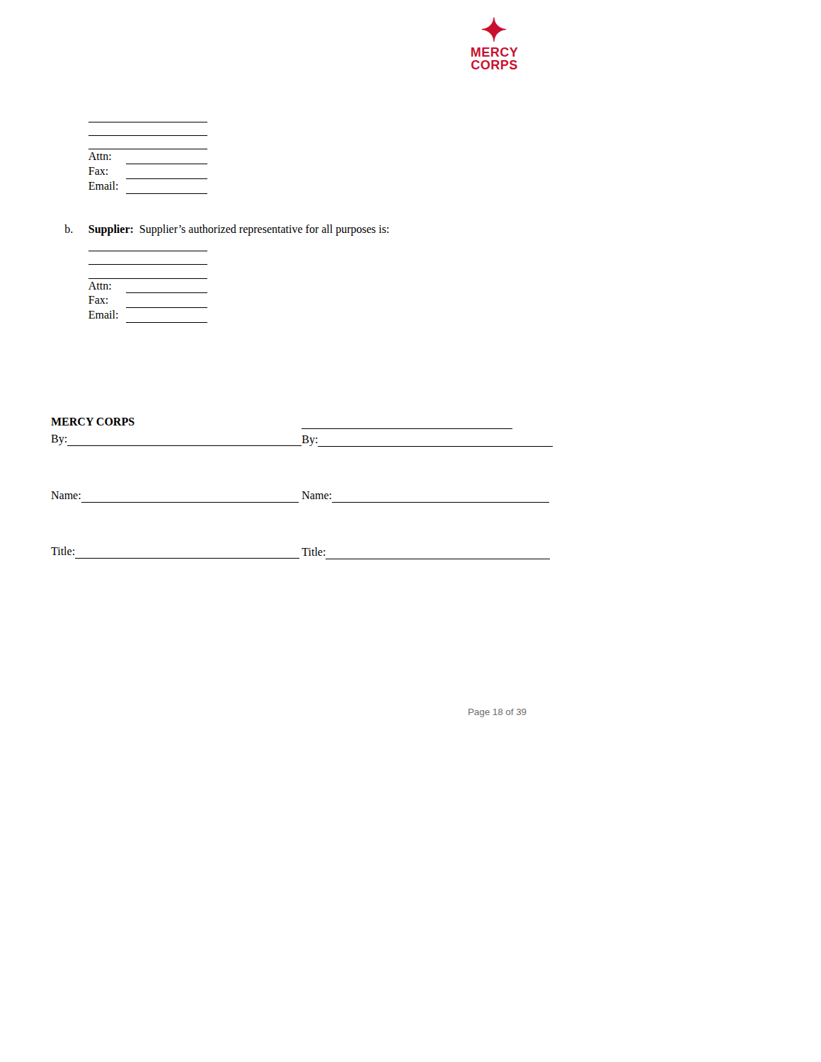✦
MERCY
CORPS
Attn:
Fax:
Email:
b.
Supplier: Supplier’s authorized representative for all purposes is:
Attn:
Fax:
Email:
| MERCY CORPS By: Name: Title: | | By: Name: Title: |
Page 18 of 39